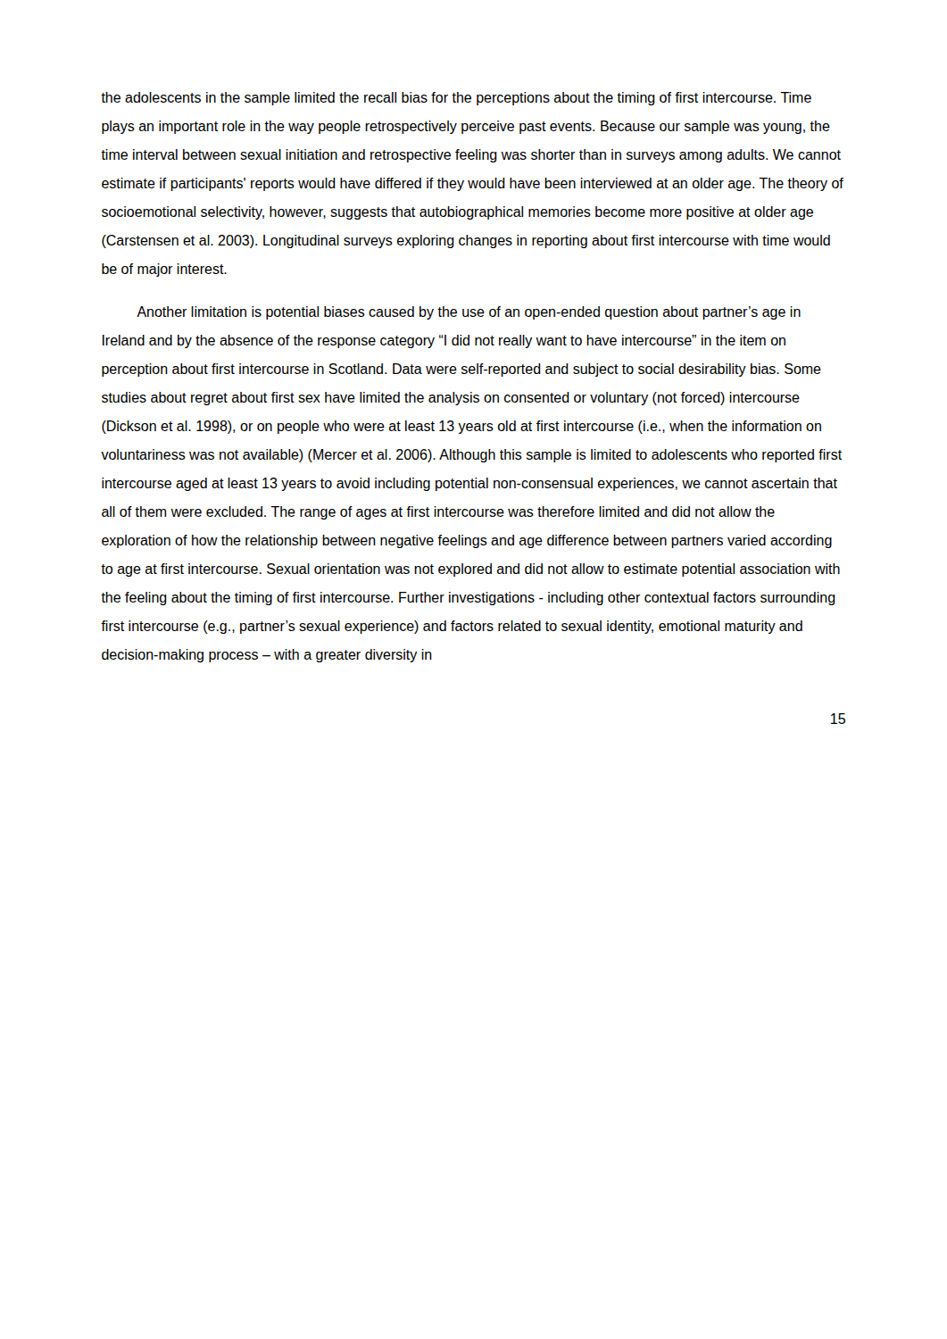the adolescents in the sample limited the recall bias for the perceptions about the timing of first intercourse. Time plays an important role in the way people retrospectively perceive past events. Because our sample was young, the time interval between sexual initiation and retrospective feeling was shorter than in surveys among adults. We cannot estimate if participants' reports would have differed if they would have been interviewed at an older age. The theory of socioemotional selectivity, however, suggests that autobiographical memories become more positive at older age (Carstensen et al. 2003). Longitudinal surveys exploring changes in reporting about first intercourse with time would be of major interest.
Another limitation is potential biases caused by the use of an open-ended question about partner’s age in Ireland and by the absence of the response category “I did not really want to have intercourse” in the item on perception about first intercourse in Scotland. Data were self-reported and subject to social desirability bias. Some studies about regret about first sex have limited the analysis on consented or voluntary (not forced) intercourse (Dickson et al. 1998), or on people who were at least 13 years old at first intercourse (i.e., when the information on voluntariness was not available) (Mercer et al. 2006). Although this sample is limited to adolescents who reported first intercourse aged at least 13 years to avoid including potential non-consensual experiences, we cannot ascertain that all of them were excluded. The range of ages at first intercourse was therefore limited and did not allow the exploration of how the relationship between negative feelings and age difference between partners varied according to age at first intercourse. Sexual orientation was not explored and did not allow to estimate potential association with the feeling about the timing of first intercourse. Further investigations - including other contextual factors surrounding first intercourse (e.g., partner’s sexual experience) and factors related to sexual identity, emotional maturity and decision-making process – with a greater diversity in
15